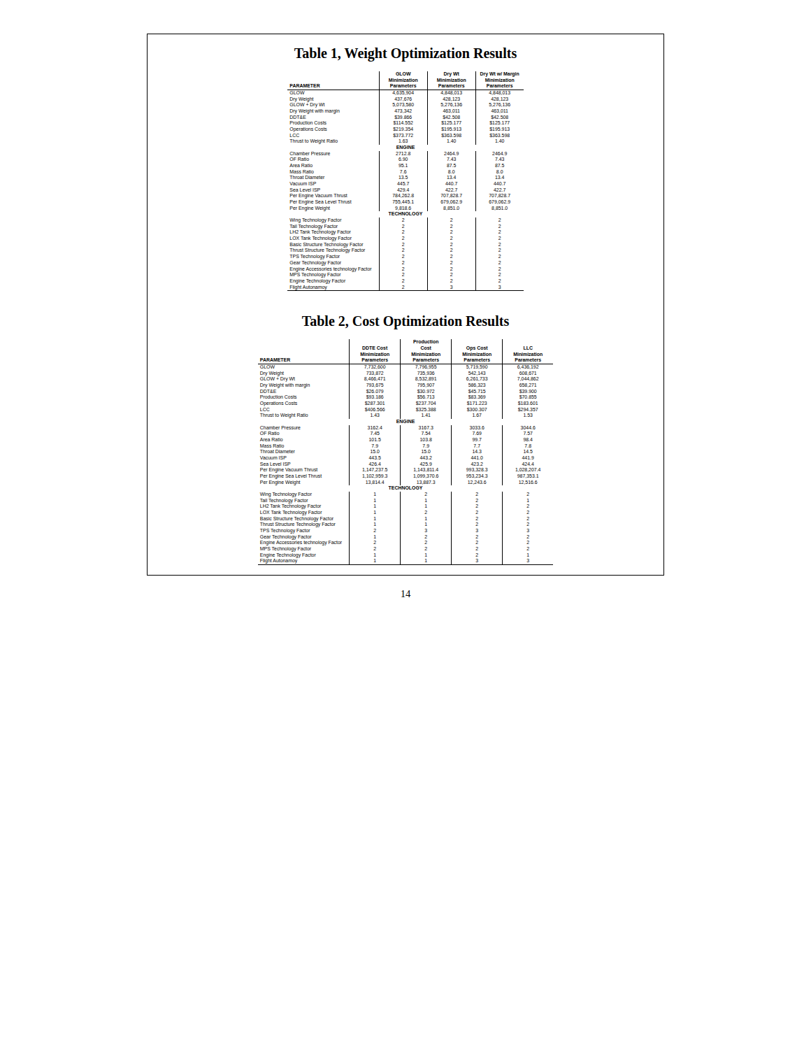Table 1, Weight Optimization Results
| | GLOW | Dry Wt | Dry Wt w/ Margin |
| | Minimization | Minimization | Minimization |
| PARAMETER | Parameters | Parameters | Parameters |
| GLOW | 4,635,904 | 4,848,013 | 4,848,013 |
| Dry Weight | 437,676 | 428,123 | 428,123 |
| GLOW + Dry Wt | 5,073,580 | 5,276,136 | 5,276,136 |
| Dry Weight with margin | 473,342 | 463,011 | 463,011 |
| DDT&E | $39.866 | $42.508 | $42.508 |
| Production Costs | $114.552 | $125.177 | $125.177 |
| Operations Costs | $219.354 | $195.913 | $195.913 |
| LCC | $373.772 | $363.598 | $363.598 |
| Thrust to Weight Ratio | 1.63 | 1.40 | 1.40 |
| ENGINE |
| Chamber Pressure | 2712.8 | 2464.9 | 2464.9 |
| OF Ratio | 6.90 | 7.43 | 7.43 |
| Area Ratio | 95.1 | 87.5 | 87.5 |
| Mass Ratio | 7.6 | 8.0 | 8.0 |
| Throat Diameter | 13.5 | 13.4 | 13.4 |
| Vacuum ISP | 445.7 | 440.7 | 440.7 |
| Sea Level ISP | 429.4 | 422.7 | 422.7 |
| Per Engine Vacuum Thrust | 784,262.8 | 707,828.7 | 707,828.7 |
| Per Engine Sea Level Thrust | 755,445.1 | 679,062.9 | 679,062.9 |
| Per Engine Weight | 9,818.6 | 8,851.0 | 8,851.0 |
| TECHNOLOGY |
| Wing Technology Factor | 2 | 2 | 2 |
| Tail Technology Factor | 2 | 2 | 2 |
| LH2 Tank Technology Factor | 2 | 2 | 2 |
| LOX Tank Technology Factor | 2 | 2 | 2 |
| Basic Structure Technology Factor | 2 | 2 | 2 |
| Thrust Structure Technology Factor | 2 | 2 | 2 |
| TPS Technology Factor | 2 | 2 | 2 |
| Gear Technology Factor | 2 | 2 | 2 |
| Engine Accessories technology Factor | 2 | 2 | 2 |
| MPS Technology Factor | 2 | 2 | 2 |
| Engine Technology Factor | 2 | 2 | 2 |
| Flight Autonamoy | 2 | 3 | 3 |
Table 2, Cost Optimization Results
| | | Production | | |
| | DDTE Cost | Cost | Ops Cost | LLC |
| | Minimization | Minimization | Minimization | Minimization |
| PARAMETER | Parameters | Parameters | Parameters | Parameters |
| GLOW | 7,732,600 | 7,796,955 | 5,719,590 | 6,436,192 |
| Dry Weight | 733,872 | 735,936 | 542,143 | 608,671 |
| GLOW + Dry Wt | 8,466,471 | 8,532,891 | 6,261,733 | 7,044,862 |
| Dry Weight with margin | 793,675 | 795,907 | 586,323 | 658,271 |
| DDT&E | $26.079 | $30.972 | $45.715 | $39.900 |
| Production Costs | $93.186 | $56.713 | $83.369 | $70.855 |
| Operations Costs | $287.301 | $237.704 | $171.223 | $183.601 |
| LCC | $406.566 | $325.388 | $300.307 | $294.357 |
| Thrust to Weight Ratio | 1.43 | 1.41 | 1.67 | 1.53 |
| ENGINE |
| Chamber Pressure | 3162.4 | 3167.3 | 3033.6 | 3044.6 |
| OF Ratio | 7.45 | 7.54 | 7.69 | 7.57 |
| Area Ratio | 101.5 | 103.8 | 99.7 | 98.4 |
| Mass Ratio | 7.9 | 7.9 | 7.7 | 7.8 |
| Throat Diameter | 15.0 | 15.0 | 14.3 | 14.5 |
| Vacuum ISP | 443.5 | 443.2 | 441.0 | 441.9 |
| Sea Level ISP | 426.4 | 425.9 | 423.2 | 424.4 |
| Per Engine Vacuum Thrust | 1,147,237.5 | 1,143,811.4 | 993,328.3 | 1,028,207.4 |
| Per Engine Sea Level Thrust | 1,102,959.3 | 1,099,370.6 | 953,234.3 | 987,353.1 |
| Per Engine Weight | 13,814.4 | 13,887.3 | 12,243.6 | 12,516.6 |
| TECHNOLOGY |
| Wing Technology Factor | 1 | 2 | 2 | 2 |
| Tail Technology Factor | 1 | 1 | 2 | 1 |
| LH2 Tank Technology Factor | 1 | 1 | 2 | 2 |
| LOX Tank Technology Factor | 1 | 2 | 2 | 2 |
| Basic Structure Technology Factor | 1 | 1 | 2 | 2 |
| Thrust Structure Technology Factor | 1 | 1 | 2 | 2 |
| TPS Technology Factor | 2 | 3 | 3 | 3 |
| Gear Technology Factor | 1 | 2 | 2 | 2 |
| Engine Accessories technology Factor | 2 | 2 | 2 | 2 |
| MPS Technology Factor | 2 | 2 | 2 | 2 |
| Engine Technology Factor | 1 | 1 | 2 | 1 |
| Flight Autonamoy | 1 | 1 | 3 | 3 |
14